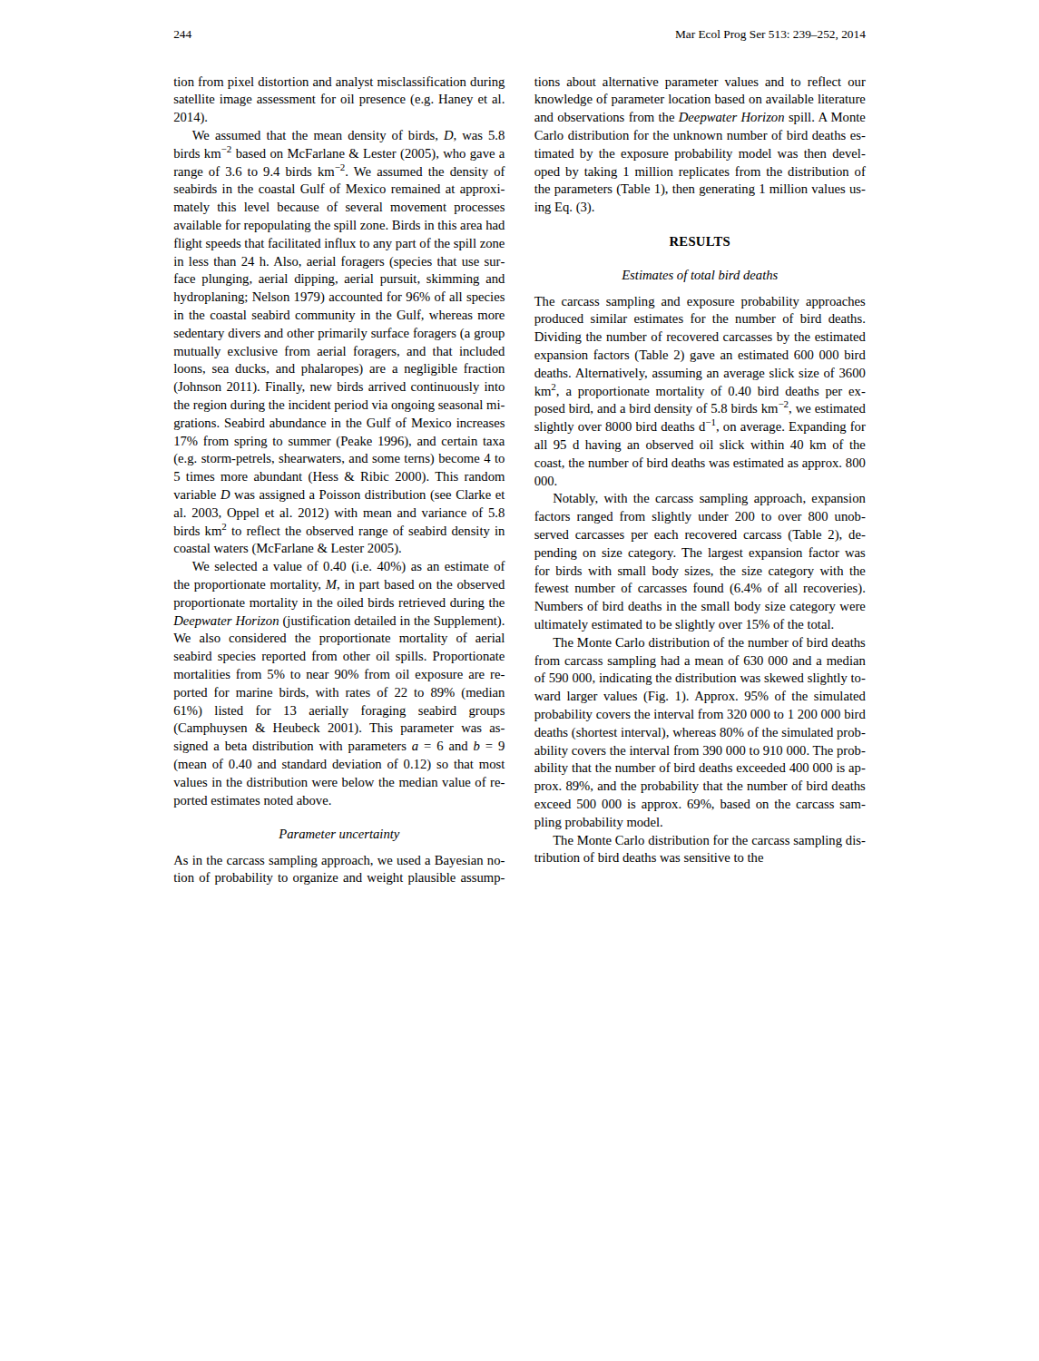244 Mar Ecol Prog Ser 513: 239–252, 2014
tion from pixel distortion and analyst misclassification during satellite image assessment for oil presence (e.g. Haney et al. 2014).
We assumed that the mean density of birds, D, was 5.8 birds km−2 based on McFarlane & Lester (2005), who gave a range of 3.6 to 9.4 birds km−2. We assumed the density of seabirds in the coastal Gulf of Mexico remained at approximately this level because of several movement processes available for repopulating the spill zone. Birds in this area had flight speeds that facilitated influx to any part of the spill zone in less than 24 h. Also, aerial foragers (species that use surface plunging, aerial dipping, aerial pursuit, skimming and hydroplaning; Nelson 1979) accounted for 96% of all species in the coastal seabird community in the Gulf, whereas more sedentary divers and other primarily surface foragers (a group mutually exclusive from aerial foragers, and that included loons, sea ducks, and phalaropes) are a negligible fraction (Johnson 2011). Finally, new birds arrived continuously into the region during the incident period via ongoing seasonal migrations. Seabird abundance in the Gulf of Mexico increases 17% from spring to summer (Peake 1996), and certain taxa (e.g. storm-petrels, shearwaters, and some terns) become 4 to 5 times more abundant (Hess & Ribic 2000). This random variable D was assigned a Poisson distribution (see Clarke et al. 2003, Oppel et al. 2012) with mean and variance of 5.8 birds km2 to reflect the observed range of seabird density in coastal waters (McFarlane & Lester 2005).
We selected a value of 0.40 (i.e. 40%) as an estimate of the proportionate mortality, M, in part based on the observed proportionate mortality in the oiled birds retrieved during the Deepwater Horizon (justification detailed in the Supplement). We also considered the proportionate mortality of aerial seabird species reported from other oil spills. Proportionate mortalities from 5% to near 90% from oil exposure are reported for marine birds, with rates of 22 to 89% (median 61%) listed for 13 aerially foraging seabird groups (Camphuysen & Heubeck 2001). This parameter was assigned a beta distribution with parameters a = 6 and b = 9 (mean of 0.40 and standard deviation of 0.12) so that most values in the distribution were below the median value of reported estimates noted above.
Parameter uncertainty
As in the carcass sampling approach, we used a Bayesian notion of probability to organize and weight plausible assumptions about alternative parameter values and to reflect our knowledge of parameter location based on available literature and observations from the Deepwater Horizon spill. A Monte Carlo distribution for the unknown number of bird deaths estimated by the exposure probability model was then developed by taking 1 million replicates from the distribution of the parameters (Table 1), then generating 1 million values using Eq. (3).
RESULTS
Estimates of total bird deaths
The carcass sampling and exposure probability approaches produced similar estimates for the number of bird deaths. Dividing the number of recovered carcasses by the estimated expansion factors (Table 2) gave an estimated 600 000 bird deaths. Alternatively, assuming an average slick size of 3600 km2, a proportionate mortality of 0.40 bird deaths per exposed bird, and a bird density of 5.8 birds km−2, we estimated slightly over 8000 bird deaths d−1, on average. Expanding for all 95 d having an observed oil slick within 40 km of the coast, the number of bird deaths was estimated as approx. 800 000.
Notably, with the carcass sampling approach, expansion factors ranged from slightly under 200 to over 800 unobserved carcasses per each recovered carcass (Table 2), depending on size category. The largest expansion factor was for birds with small body sizes, the size category with the fewest number of carcasses found (6.4% of all recoveries). Numbers of bird deaths in the small body size category were ultimately estimated to be slightly over 15% of the total.
The Monte Carlo distribution of the number of bird deaths from carcass sampling had a mean of 630 000 and a median of 590 000, indicating the distribution was skewed slightly toward larger values (Fig. 1). Approx. 95% of the simulated probability covers the interval from 320 000 to 1 200 000 bird deaths (shortest interval), whereas 80% of the simulated probability covers the interval from 390 000 to 910 000. The probability that the number of bird deaths exceeded 400 000 is approx. 89%, and the probability that the number of bird deaths exceed 500 000 is approx. 69%, based on the carcass sampling probability model.
The Monte Carlo distribution for the carcass sampling distribution of bird deaths was sensitive to the